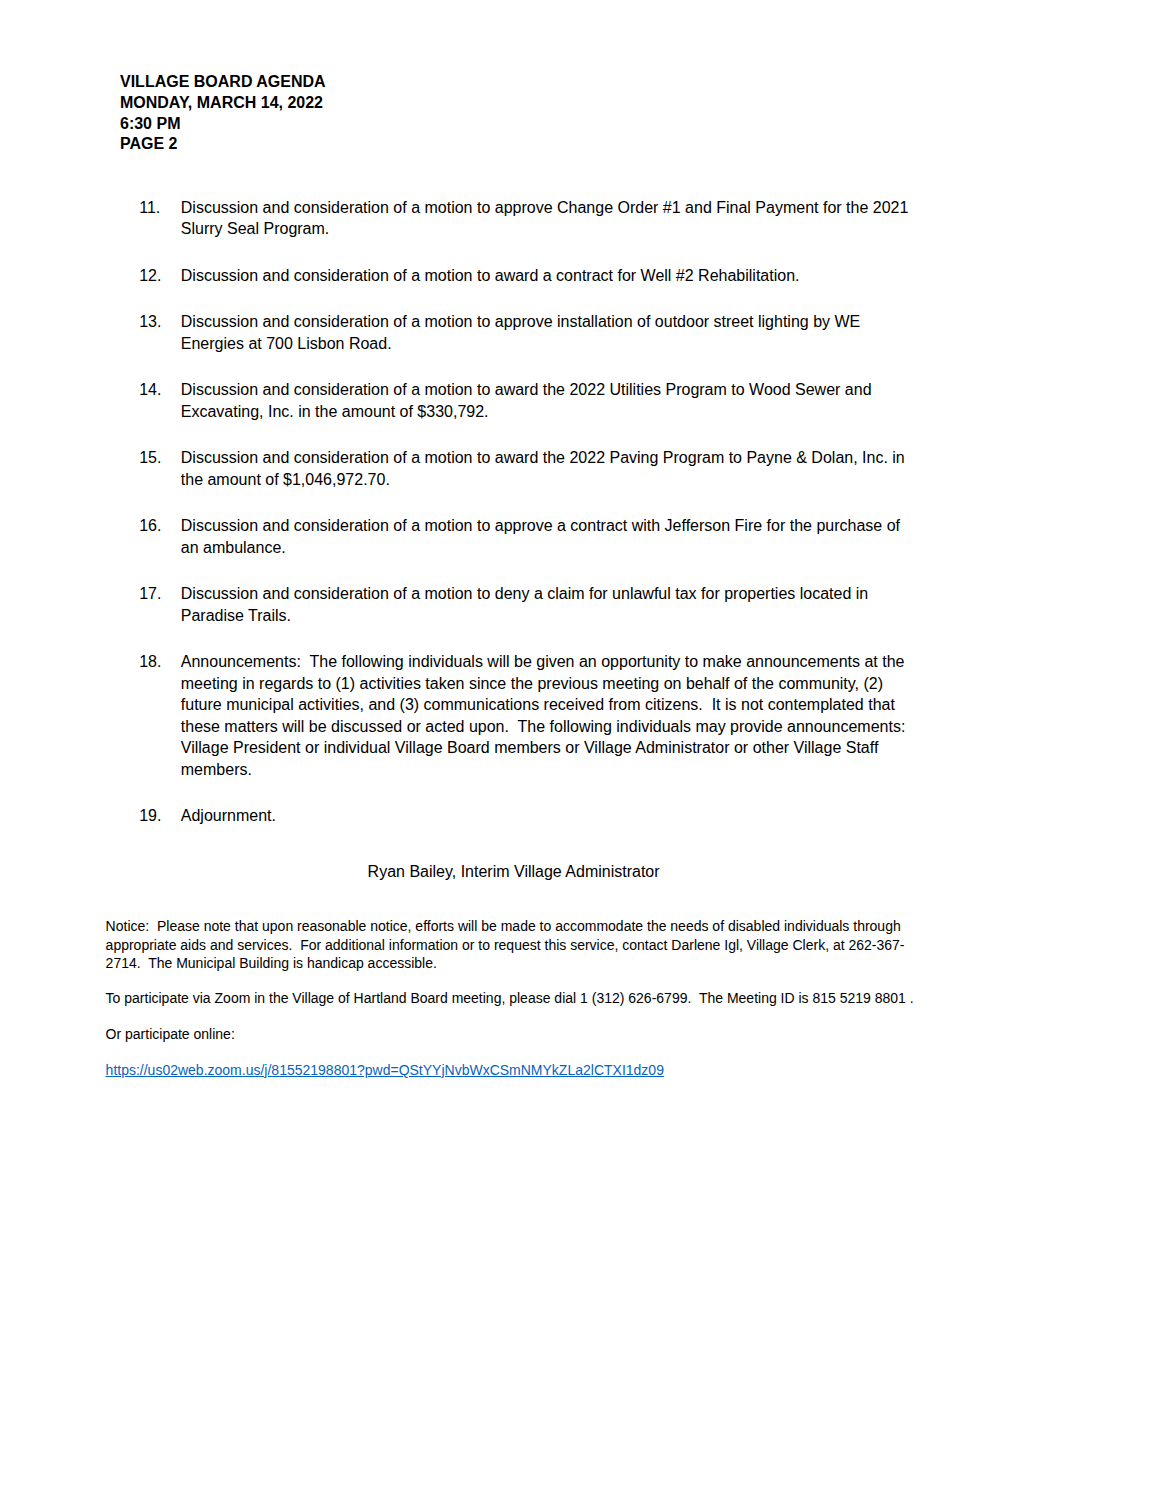VILLAGE BOARD AGENDA
MONDAY, MARCH 14, 2022
6:30 PM
PAGE 2
Discussion and consideration of a motion to approve Change Order #1 and Final Payment for the 2021 Slurry Seal Program.
Discussion and consideration of a motion to award a contract for Well #2 Rehabilitation.
Discussion and consideration of a motion to approve installation of outdoor street lighting by WE Energies at 700 Lisbon Road.
Discussion and consideration of a motion to award the 2022 Utilities Program to Wood Sewer and Excavating, Inc. in the amount of $330,792.
Discussion and consideration of a motion to award the 2022 Paving Program to Payne & Dolan, Inc. in the amount of $1,046,972.70.
Discussion and consideration of a motion to approve a contract with Jefferson Fire for the purchase of an ambulance.
Discussion and consideration of a motion to deny a claim for unlawful tax for properties located in Paradise Trails.
Announcements: The following individuals will be given an opportunity to make announcements at the meeting in regards to (1) activities taken since the previous meeting on behalf of the community, (2) future municipal activities, and (3) communications received from citizens. It is not contemplated that these matters will be discussed or acted upon. The following individuals may provide announcements: Village President or individual Village Board members or Village Administrator or other Village Staff members.
Adjournment.
Ryan Bailey, Interim Village Administrator
Notice: Please note that upon reasonable notice, efforts will be made to accommodate the needs of disabled individuals through appropriate aids and services. For additional information or to request this service, contact Darlene Igl, Village Clerk, at 262-367-2714. The Municipal Building is handicap accessible.
To participate via Zoom in the Village of Hartland Board meeting, please dial 1 (312) 626-6799. The Meeting ID is 815 5219 8801 .
Or participate online:
https://us02web.zoom.us/j/81552198801?pwd=QStYYjNvbWxCSmNMYkZLa2lCTXI1dz09